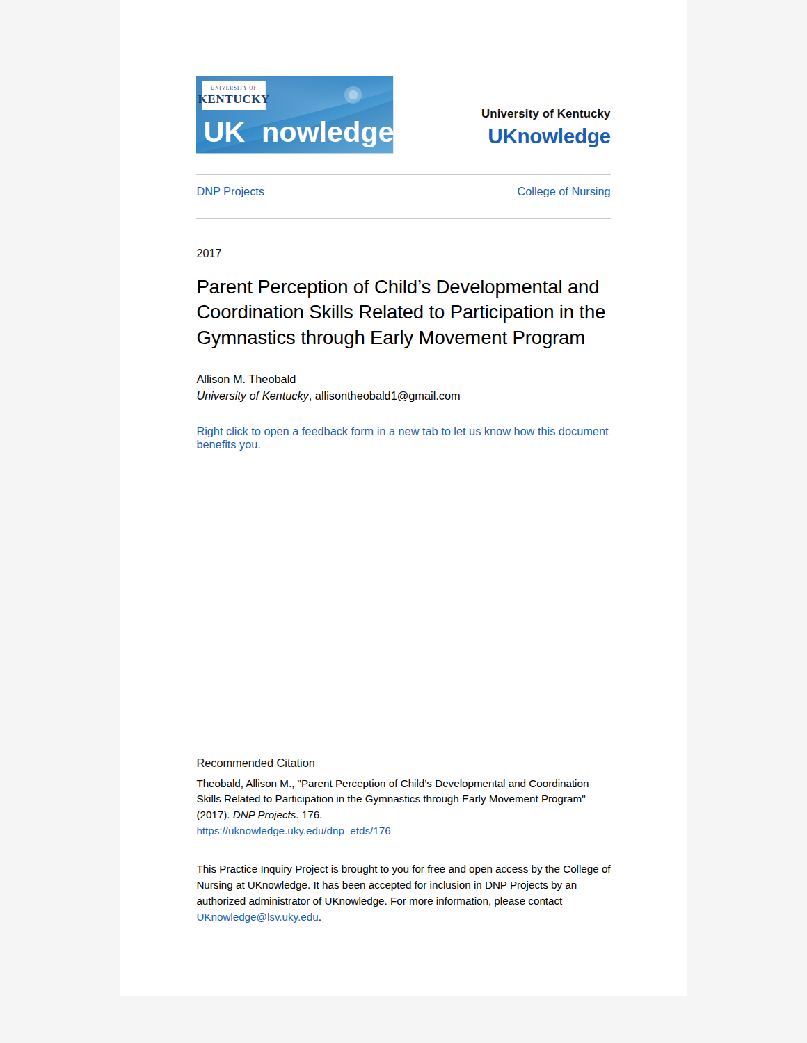UNIVERSITY OF KENTUCKY UK nowledge
University of Kentucky
UKnowledge
DNP Projects
College of Nursing
2017
Parent Perception of Child’s Developmental and Coordination Skills Related to Participation in the Gymnastics through Early Movement Program
Allison M. Theobald
University of Kentucky, allisontheobald1@gmail.com
Right click to open a feedback form in a new tab to let us know how this document benefits you.
Recommended Citation
Theobald, Allison M., "Parent Perception of Child’s Developmental and Coordination Skills Related to Participation in the Gymnastics through Early Movement Program" (2017). DNP Projects. 176.
https://uknowledge.uky.edu/dnp_etds/176
This Practice Inquiry Project is brought to you for free and open access by the College of Nursing at UKnowledge. It has been accepted for inclusion in DNP Projects by an authorized administrator of UKnowledge. For more information, please contact UKnowledge@lsv.uky.edu.